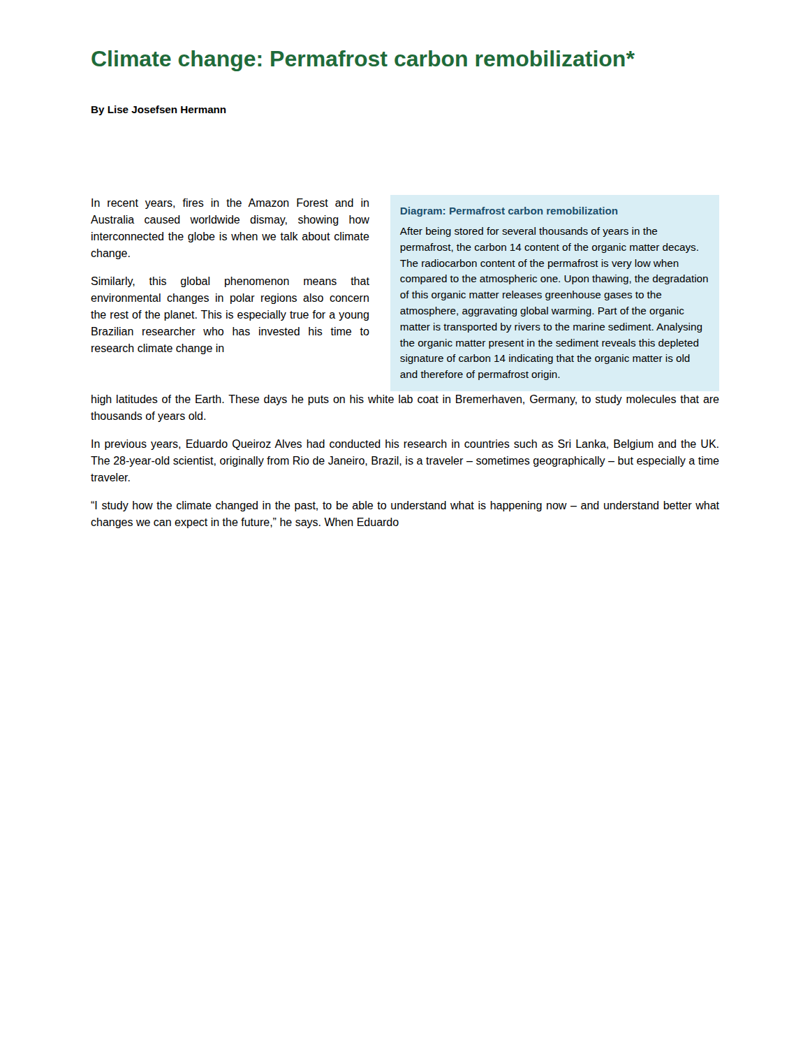Climate change: Permafrost carbon remobilization*
By Lise Josefsen Hermann
In recent years, fires in the Amazon Forest and in Australia caused worldwide dismay, showing how interconnected the globe is when we talk about climate change.
Similarly, this global phenomenon means that environmental changes in polar regions also concern the rest of the planet. This is especially true for a young Brazilian researcher who has invested his time to research climate change in
Diagram: Permafrost carbon remobilization
After being stored for several thousands of years in the permafrost, the carbon 14 content of the organic matter decays. The radiocarbon content of the permafrost is very low when compared to the atmospheric one. Upon thawing, the degradation of this organic matter releases greenhouse gases to the atmosphere, aggravating global warming. Part of the organic matter is transported by rivers to the marine sediment. Analysing the organic matter present in the sediment reveals this depleted signature of carbon 14 indicating that the organic matter is old and therefore of permafrost origin.
high latitudes of the Earth. These days he puts on his white lab coat in Bremerhaven, Germany, to study molecules that are thousands of years old.
In previous years, Eduardo Queiroz Alves had conducted his research in countries such as Sri Lanka, Belgium and the UK. The 28-year-old scientist, originally from Rio de Janeiro, Brazil, is a traveler – sometimes geographically – but especially a time traveler.
“I study how the climate changed in the past, to be able to understand what is happening now – and understand better what changes we can expect in the future,” he says. When Eduardo